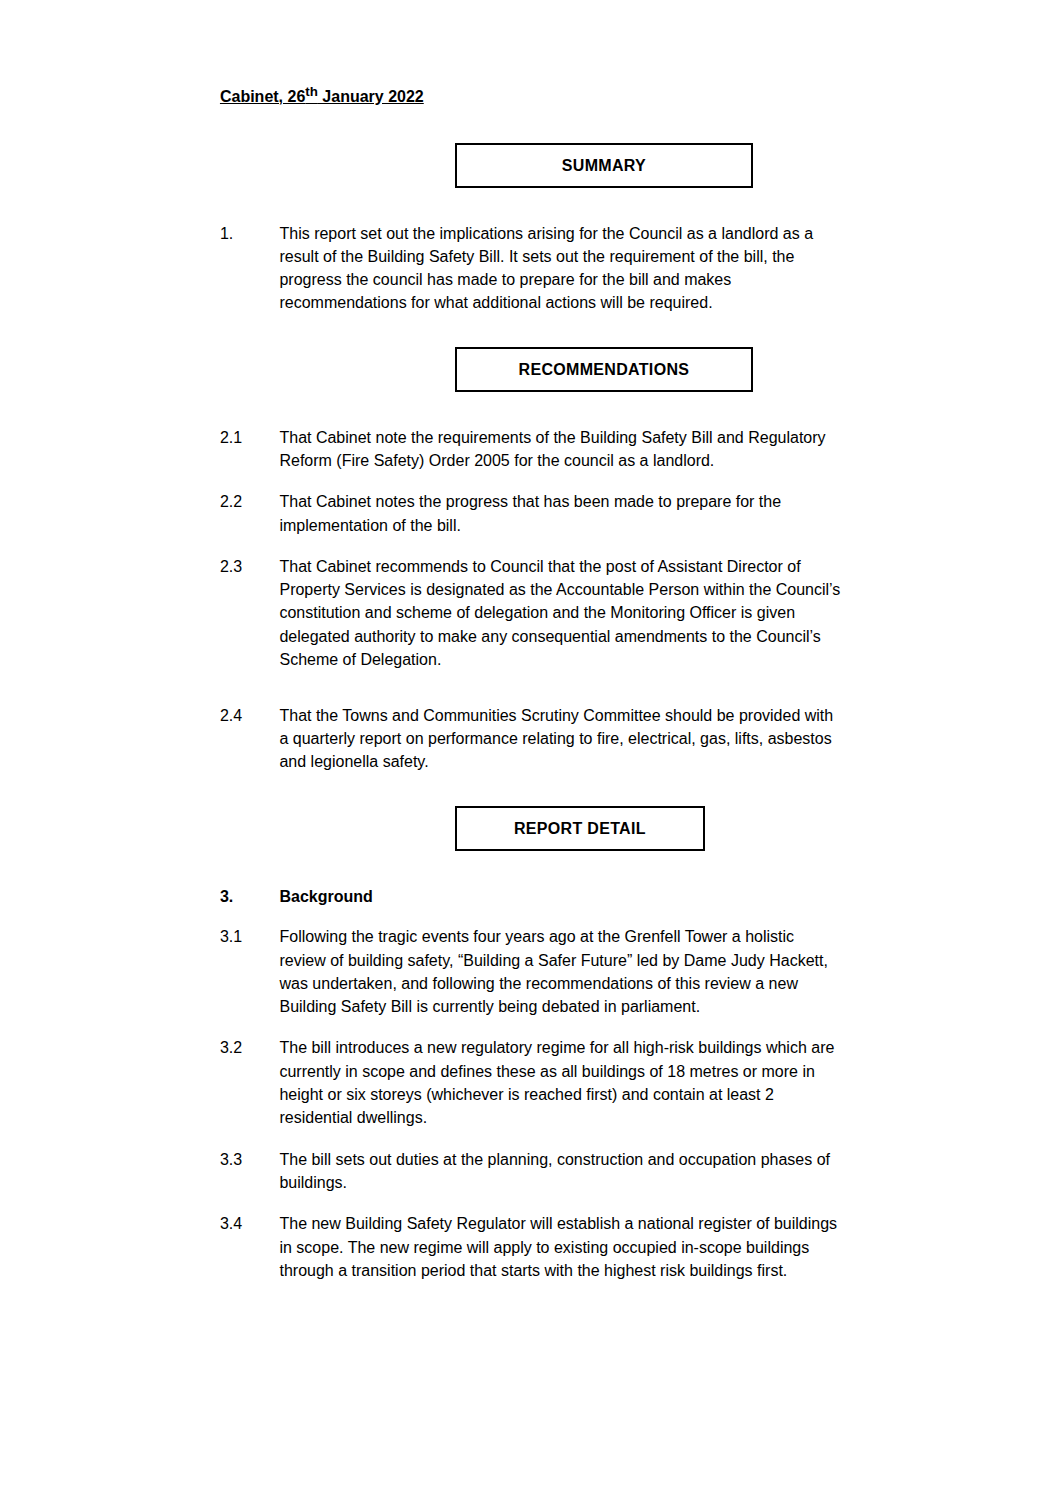Cabinet, 26th January 2022
SUMMARY
1.
This report set out the implications arising for the Council as a landlord as a result of the Building Safety Bill. It sets out the requirement of the bill, the progress the council has made to prepare for the bill and makes recommendations for what additional actions will be required.
RECOMMENDATIONS
2.1
That Cabinet note the requirements of the Building Safety Bill and Regulatory Reform (Fire Safety) Order 2005 for the council as a landlord.
2.2
That Cabinet notes the progress that has been made to prepare for the implementation of the bill.
2.3
That Cabinet recommends to Council that the post of Assistant Director of Property Services is designated as the Accountable Person within the Council’s constitution and scheme of delegation and the Monitoring Officer is given delegated authority to make any consequential amendments to the Council’s Scheme of Delegation.
2.4
That the Towns and Communities Scrutiny Committee should be provided with a quarterly report on performance relating to fire, electrical, gas, lifts, asbestos and legionella safety.
REPORT DETAIL
3. Background
3.1
Following the tragic events four years ago at the Grenfell Tower a holistic review of building safety, “Building a Safer Future” led by Dame Judy Hackett, was undertaken, and following the recommendations of this review a new Building Safety Bill is currently being debated in parliament.
3.2
The bill introduces a new regulatory regime for all high-risk buildings which are currently in scope and defines these as all buildings of 18 metres or more in height or six storeys (whichever is reached first) and contain at least 2 residential dwellings.
3.3
The bill sets out duties at the planning, construction and occupation phases of buildings.
3.4
The new Building Safety Regulator will establish a national register of buildings in scope. The new regime will apply to existing occupied in-scope buildings through a transition period that starts with the highest risk buildings first.